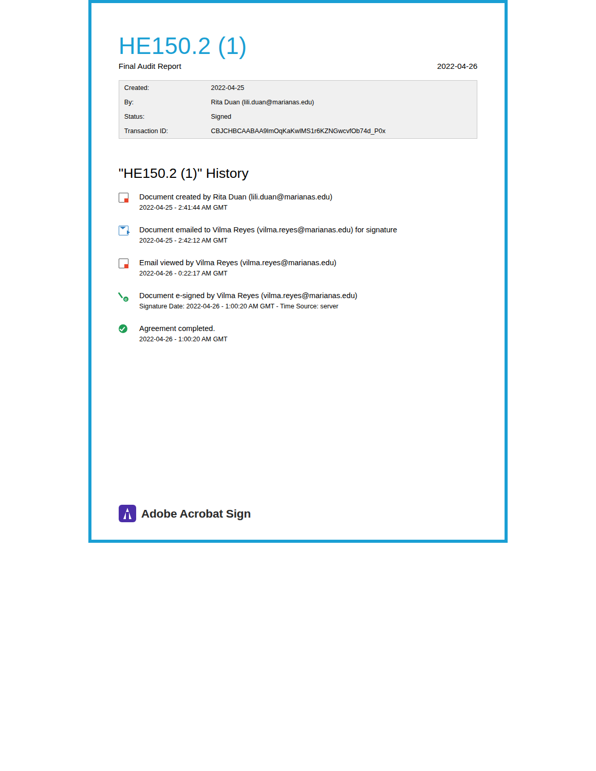HE150.2 (1)
Final Audit Report 2022-04-26
| Created: | 2022-04-25 |
| By: | Rita Duan (lili.duan@marianas.edu) |
| Status: | Signed |
| Transaction ID: | CBJCHBCAABAA9lmOqKaKwlMS1r6KZNGwcvfOb74d_P0x |
"HE150.2 (1)" History
Document created by Rita Duan (lili.duan@marianas.edu) 2022-04-25 - 2:41:44 AM GMT
Document emailed to Vilma Reyes (vilma.reyes@marianas.edu) for signature 2022-04-25 - 2:42:12 AM GMT
Email viewed by Vilma Reyes (vilma.reyes@marianas.edu) 2022-04-26 - 0:22:17 AM GMT
Document e-signed by Vilma Reyes (vilma.reyes@marianas.edu) Signature Date: 2022-04-26 - 1:00:20 AM GMT - Time Source: server
Agreement completed. 2022-04-26 - 1:00:20 AM GMT
Adobe Acrobat Sign